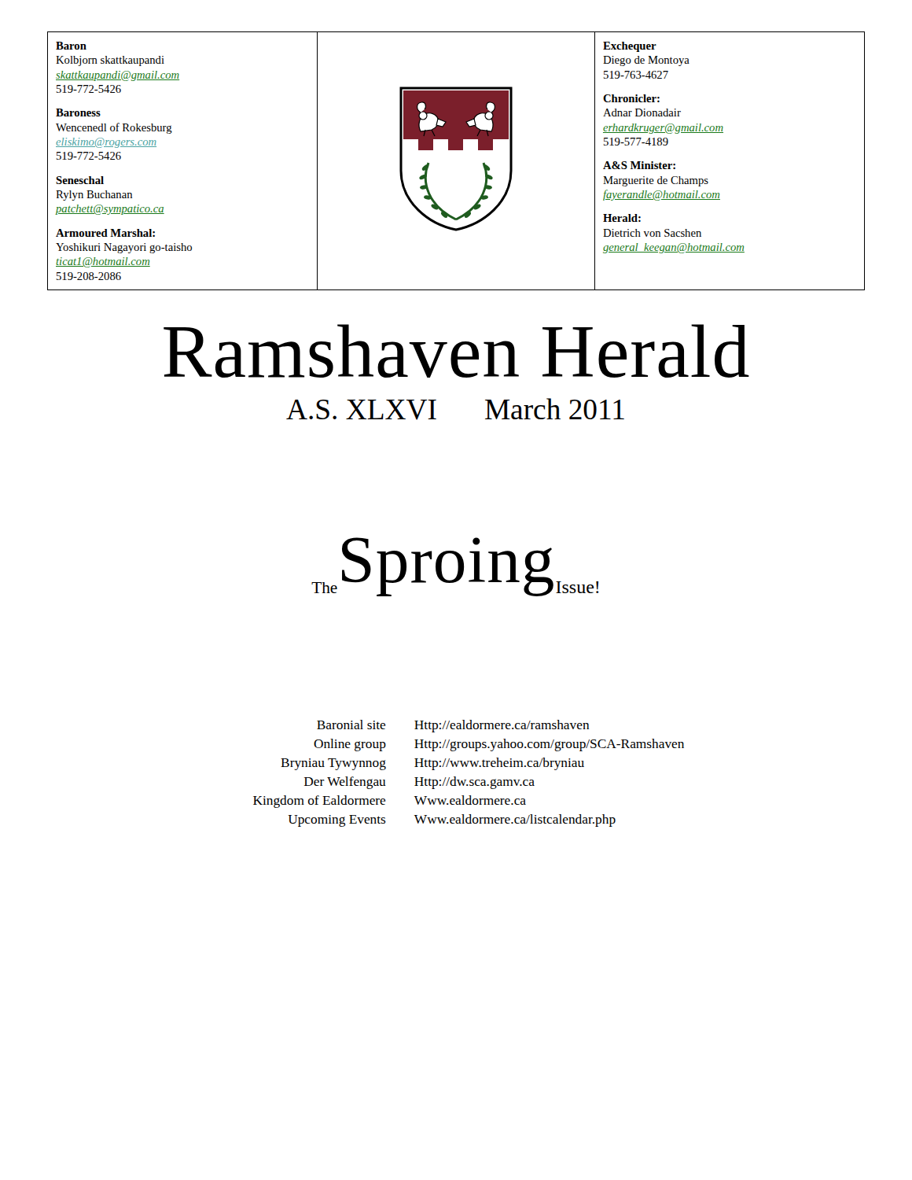| Baron Kolbjorn skattkaupandi skattkaupandi@gmail.com 519-772-5426 Baroness Wencenedl of Rokesburg eliskimo@rogers.com 519-772-5426 Seneschal Rylyn Buchanan patchett@sympatico.ca Armoured Marshal: Yoshikuri Nagayori go-taisho ticat1@hotmail.com 519-208-2086 | | Exchequer Diego de Montoya 519-763-4627 Chronicler: Adnar Dionadair erhardkruger@gmail.com 519-577-4189 A&S Minister: Marguerite de Champs fayerandle@hotmail.com Herald: Dietrich von Sacshen general_keegan@hotmail.com |
Ramshaven Herald
A.S. XLXVIMarch 2011
The Sproing Issue!
| Baronial site | Http://ealdormere.ca/ramshaven |
| Online group | Http://groups.yahoo.com/group/SCA-Ramshaven |
| Bryniau Tywynnog | Http://www.treheim.ca/bryniau |
| Der Welfengau | Http://dw.sca.gamv.ca |
| Kingdom of Ealdormere | Www.ealdormere.ca |
| Upcoming Events | Www.ealdormere.ca/listcalendar.php |